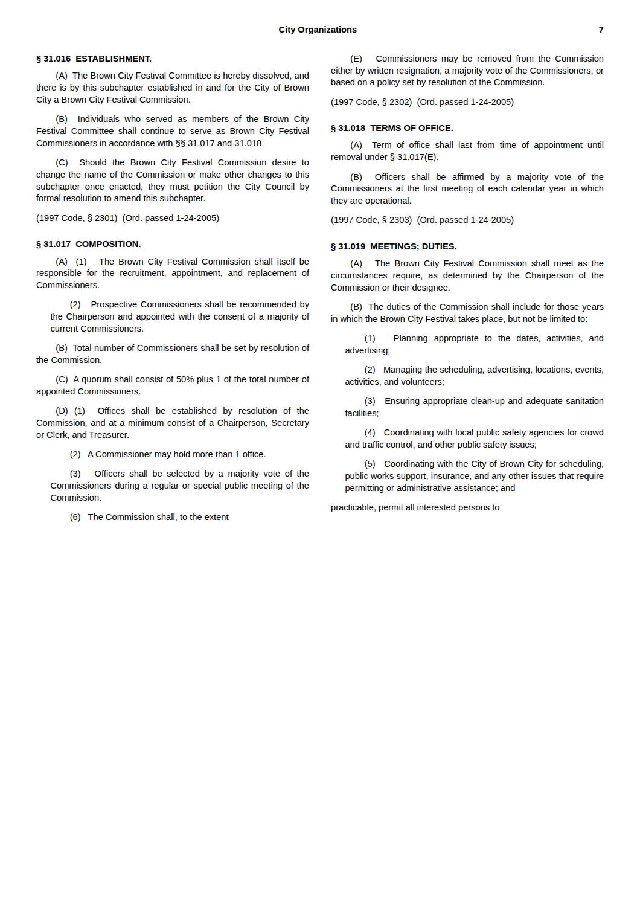City Organizations 7
§ 31.016 ESTABLISHMENT.
(A) The Brown City Festival Committee is hereby dissolved, and there is by this subchapter established in and for the City of Brown City a Brown City Festival Commission.
(B) Individuals who served as members of the Brown City Festival Committee shall continue to serve as Brown City Festival Commissioners in accordance with §§ 31.017 and 31.018.
(C) Should the Brown City Festival Commission desire to change the name of the Commission or make other changes to this subchapter once enacted, they must petition the City Council by formal resolution to amend this subchapter.
(1997 Code, § 2301) (Ord. passed 1-24-2005)
§ 31.017 COMPOSITION.
(A) (1) The Brown City Festival Commission shall itself be responsible for the recruitment, appointment, and replacement of Commissioners.
(2) Prospective Commissioners shall be recommended by the Chairperson and appointed with the consent of a majority of current Commissioners.
(B) Total number of Commissioners shall be set by resolution of the Commission.
(C) A quorum shall consist of 50% plus 1 of the total number of appointed Commissioners.
(D) (1) Offices shall be established by resolution of the Commission, and at a minimum consist of a Chairperson, Secretary or Clerk, and Treasurer.
(2) A Commissioner may hold more than 1 office.
(3) Officers shall be selected by a majority vote of the Commissioners during a regular or special public meeting of the Commission.
(6) The Commission shall, to the extent
(E) Commissioners may be removed from the Commission either by written resignation, a majority vote of the Commissioners, or based on a policy set by resolution of the Commission.
(1997 Code, § 2302) (Ord. passed 1-24-2005)
§ 31.018 TERMS OF OFFICE.
(A) Term of office shall last from time of appointment until removal under § 31.017(E).
(B) Officers shall be affirmed by a majority vote of the Commissioners at the first meeting of each calendar year in which they are operational.
(1997 Code, § 2303) (Ord. passed 1-24-2005)
§ 31.019 MEETINGS; DUTIES.
(A) The Brown City Festival Commission shall meet as the circumstances require, as determined by the Chairperson of the Commission or their designee.
(B) The duties of the Commission shall include for those years in which the Brown City Festival takes place, but not be limited to:
(1) Planning appropriate to the dates, activities, and advertising;
(2) Managing the scheduling, advertising, locations, events, activities, and volunteers;
(3) Ensuring appropriate clean-up and adequate sanitation facilities;
(4) Coordinating with local public safety agencies for crowd and traffic control, and other public safety issues;
(5) Coordinating with the City of Brown City for scheduling, public works support, insurance, and any other issues that require permitting or administrative assistance; and
practicable, permit all interested persons to